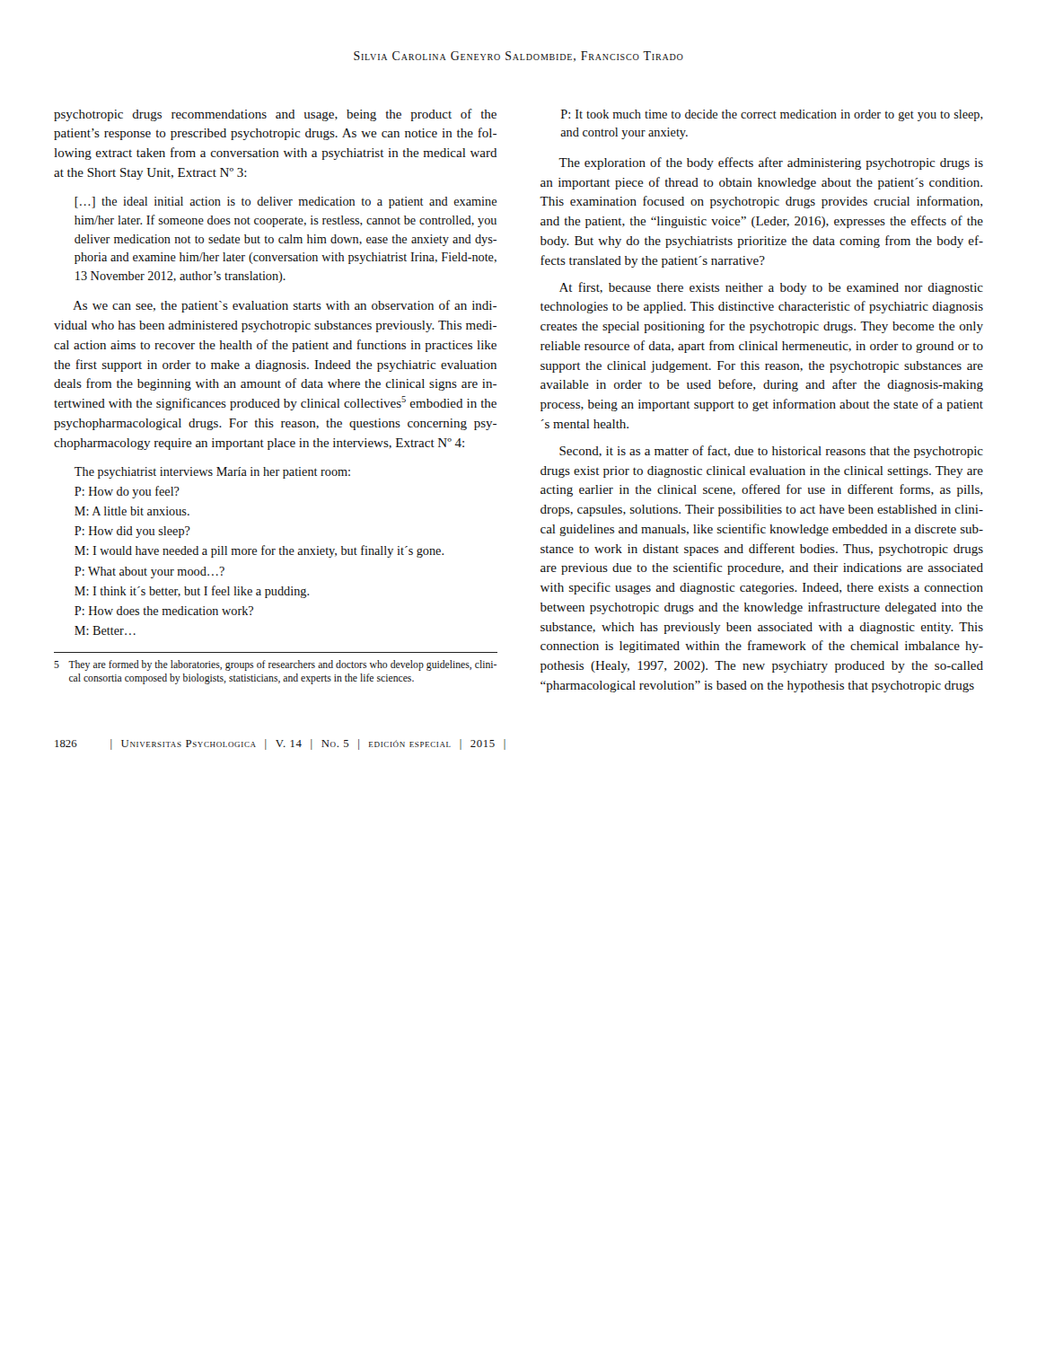Silvia Carolina Geneyro Saldombide, Francisco Tirado
psychotropic drugs recommendations and usage, being the product of the patient’s response to prescribed psychotropic drugs. As we can notice in the following extract taken from a conversation with a psychiatrist in the medical ward at the Short Stay Unit, Extract Nº 3:
[…] the ideal initial action is to deliver medication to a patient and examine him/her later. If someone does not cooperate, is restless, cannot be controlled, you deliver medication not to sedate but to calm him down, ease the anxiety and dysphoria and examine him/her later (conversation with psychiatrist Irina, Field-note, 13 November 2012, author’s translation).
As we can see, the patient`s evaluation starts with an observation of an individual who has been administered psychotropic substances previously. This medical action aims to recover the health of the patient and functions in practices like the first support in order to make a diagnosis. Indeed the psychiatric evaluation deals from the beginning with an amount of data where the clinical signs are intertwined with the significances produced by clinical collectives5 embodied in the psychopharmacological drugs. For this reason, the questions concerning psychopharmacology require an important place in the interviews, Extract Nº 4:
The psychiatrist interviews María in her patient room:
P: How do you feel?
M: A little bit anxious.
P: How did you sleep?
M: I would have needed a pill more for the anxiety, but finally it´s gone.
P: What about your mood…?
M: I think it´s better, but I feel like a pudding.
P: How does the medication work?
M: Better…
5 They are formed by the laboratories, groups of researchers and doctors who develop guidelines, clinical consortia composed by biologists, statisticians, and experts in the life sciences.
P: It took much time to decide the correct medication in order to get you to sleep, and control your anxiety.
The exploration of the body effects after administering psychotropic drugs is an important piece of thread to obtain knowledge about the patient´s condition. This examination focused on psychotropic drugs provides crucial information, and the patient, the “linguistic voice” (Leder, 2016), expresses the effects of the body. But why do the psychiatrists prioritize the data coming from the body effects translated by the patient´s narrative?
At first, because there exists neither a body to be examined nor diagnostic technologies to be applied. This distinctive characteristic of psychiatric diagnosis creates the special positioning for the psychotropic drugs. They become the only reliable resource of data, apart from clinical hermeneutic, in order to ground or to support the clinical judgement. For this reason, the psychotropic substances are available in order to be used before, during and after the diagnosis-making process, being an important support to get information about the state of a patient´s mental health.
Second, it is as a matter of fact, due to historical reasons that the psychotropic drugs exist prior to diagnostic clinical evaluation in the clinical settings. They are acting earlier in the clinical scene, offered for use in different forms, as pills, drops, capsules, solutions. Their possibilities to act have been established in clinical guidelines and manuals, like scientific knowledge embedded in a discrete substance to work in distant spaces and different bodies. Thus, psychotropic drugs are previous due to the scientific procedure, and their indications are associated with specific usages and diagnostic categories. Indeed, there exists a connection between psychotropic drugs and the knowledge infrastructure delegated into the substance, which has previously been associated with a diagnostic entity. This connection is legitimated within the framework of the chemical imbalance hypothesis (Healy, 1997, 2002). The new psychiatry produced by the so-called “pharmacological revolution” is based on the hypothesis that psychotropic drugs
1826 | Universitas Psychologica | V. 14 | No. 5 | edición especial | 2015 |